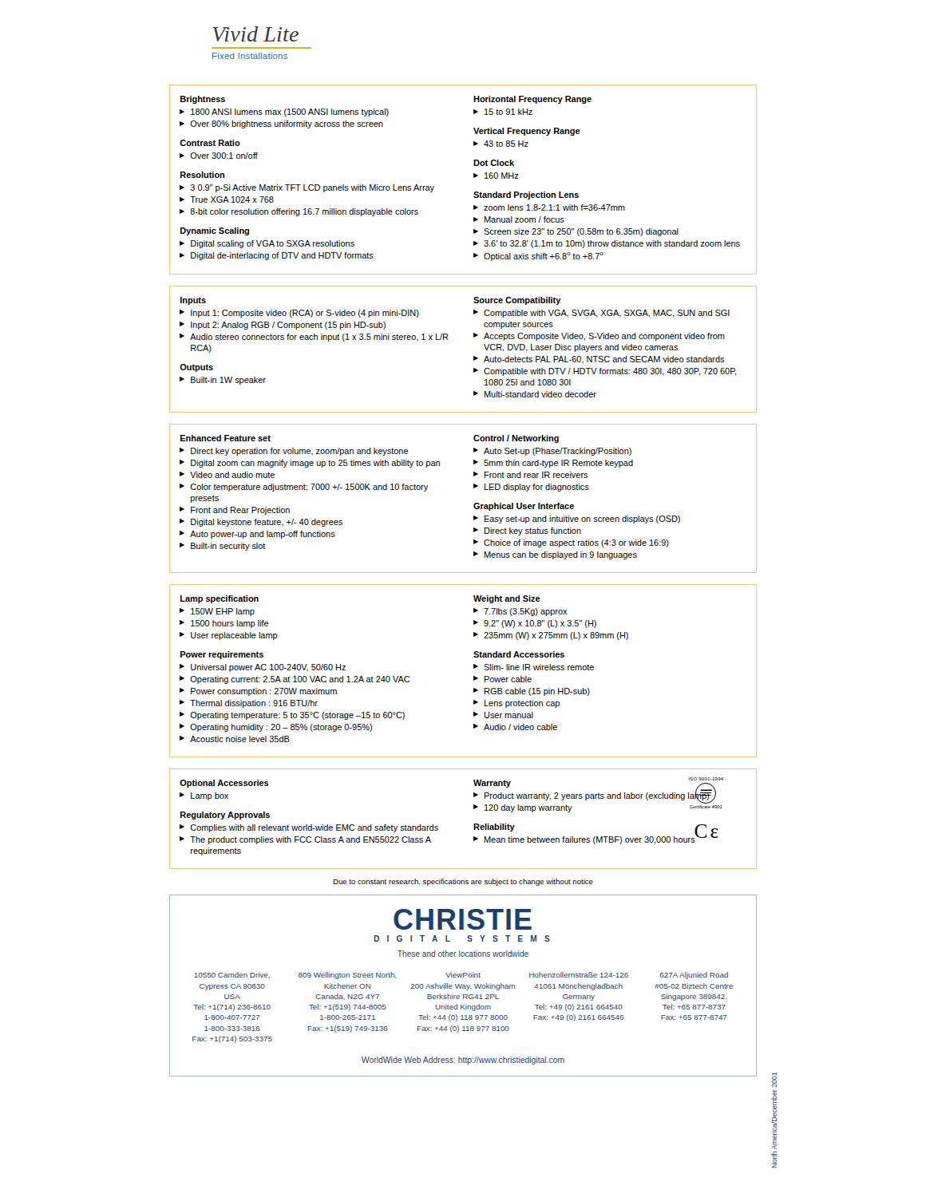Vivid Lite
Fixed Installations
Brightness
1800 ANSI lumens max (1500 ANSI lumens typical)
Over 80% brightness uniformity across the screen
Contrast Ratio
Over 300:1 on/off
Resolution
3 0.9" p-Si Active Matrix TFT LCD panels with Micro Lens Array
True XGA 1024 x 768
8-bit color resolution offering 16.7 million displayable colors
Dynamic Scaling
Digital scaling of VGA to SXGA resolutions
Digital de-interlacing of DTV and HDTV formats
Horizontal Frequency Range
15 to 91 kHz
Vertical Frequency Range
43 to 85 Hz
Dot Clock
160 MHz
Standard Projection Lens
zoom lens 1.8-2.1:1 with f=36-47mm
Manual zoom / focus
Screen size 23" to 250" (0.58m to 6.35m) diagonal
3.6' to 32.8' (1.1m to 10m) throw distance with standard zoom lens
Optical axis shift +6.8o to +8.7o
Inputs
Input 1: Composite video (RCA) or S-video (4 pin mini-DIN)
Input 2: Analog RGB / Component (15 pin HD-sub)
Audio stereo connectors for each input (1 x 3.5 mini stereo, 1 x L/R RCA)
Outputs
Built-in 1W speaker
Source Compatibility
Compatible with VGA, SVGA, XGA, SXGA, MAC, SUN and SGI computer sources
Accepts Composite Video, S-Video and component video from VCR, DVD, Laser Disc players and video cameras
Auto-detects PAL PAL-60, NTSC and SECAM video standards
Compatible with DTV / HDTV formats: 480 30I, 480 30P, 720 60P, 1080 25I and 1080 30I
Multi-standard video decoder
Enhanced Feature set
Direct key operation for volume, zoom/pan and keystone
Digital zoom can magnify image up to 25 times with ability to pan
Video and audio mute
Color temperature adjustment: 7000 +/- 1500K and 10 factory presets
Front and Rear Projection
Digital keystone feature, +/- 40 degrees
Auto power-up and lamp-off functions
Built-in security slot
Control / Networking
Auto Set-up (Phase/Tracking/Position)
5mm thin card-type IR Remote keypad
Front and rear IR receivers
LED display for diagnostics
Graphical User Interface
Easy set-up and intuitive on screen displays (OSD)
Direct key status function
Choice of image aspect ratios (4:3 or wide 16:9)
Menus can be displayed in 9 languages
Lamp specification
150W EHP lamp
1500 hours lamp life
User replaceable lamp
Power requirements
Universal power AC 100-240V, 50/60 Hz
Operating current: 2.5A at 100 VAC and 1.2A at 240 VAC
Power consumption : 270W maximum
Thermal dissipation : 916 BTU/hr
Operating temperature: 5 to 35°C (storage –15 to 60°C)
Operating humidity : 20 – 85% (storage 0-95%)
Acoustic noise level 35dB
Weight and Size
7.7lbs (3.5Kg) approx
9.2" (W) x 10.8" (L) x 3.5" (H)
235mm (W) x 275mm (L) x 89mm (H)
Standard Accessories
Slim- line IR wireless remote
Power cable
RGB cable (15 pin HD-sub)
Lens protection cap
User manual
Audio / video cable
ISO 9001-1994
Certificate #901
C ε
Optional Accessories
Lamp box
Regulatory Approvals
Complies with all relevant world-wide EMC and safety standards
The product complies with FCC Class A and EN55022 Class A requirements
Warranty
Product warranty, 2 years parts and labor (excluding lamp)
120 day lamp warranty
Reliability
Mean time between failures (MTBF) over 30,000 hours
Due to constant research, specifications are subject to change without notice
North America/December 2001
CHRISTIE
D I G I T A L S Y S T E M S
These and other locations worldwide
10550 Camden Drive,
Cypress CA 90630
USA
Tel: +1(714) 236-8610
1-800-407-7727
1-800-333-3816
Fax: +1(714) 503-3375
809 Wellington Street North,
Kitchener ON
Canada, N2G 4Y7
Tel: +1(519) 744-8005
1-800-265-2171
Fax: +1(519) 749-3136
ViewPoint
200 Ashville Way, Wokingham
Berkshire RG41 2PL
United Kingdom
Tel: +44 (0) 118 977 8000
Fax: +44 (0) 118 977 8100
Hohenzollernstraße 124-126
41061 Mönchengladbach
Germany
Tel: +49 (0) 2161 664540
Fax: +49 (0) 2161 664546
627A Aljunied Road
#05-02 Biztech Centre
Singapore 389842.
Tel: +65 877-8737
Fax: +65 877-8747
WorldWide Web Address: http://www.christiedigital.com